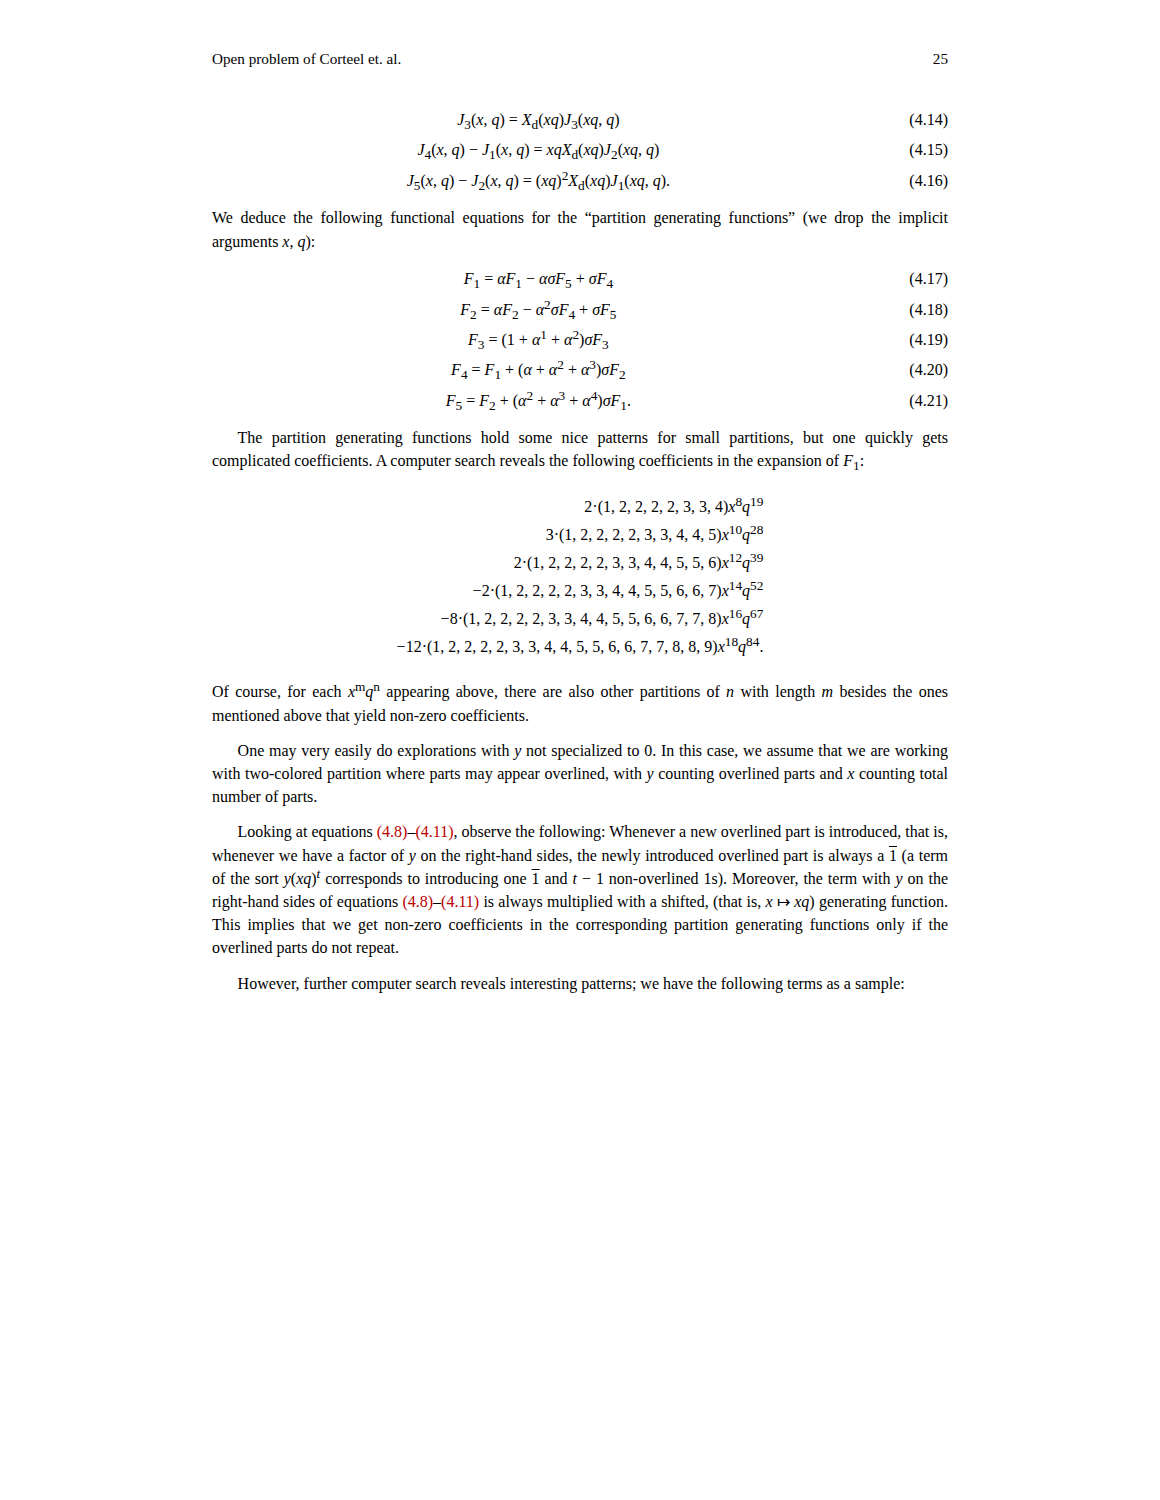Open problem of Corteel et. al. 25
J3(x, q) = Xd(xq)J3(xq, q) (4.14)
J4(x, q) − J1(x, q) = xqXd(xq)J2(xq, q) (4.15)
J5(x, q) − J2(x, q) = (xq)2Xd(xq)J1(xq, q). (4.16)
We deduce the following functional equations for the “partition generating functions” (we drop the implicit arguments x, q):
F1 = αF1 − ασF5 + σF4 (4.17)
F2 = αF2 − α2σF4 + σF5 (4.18)
F3 = (1 + α1 + α2)σF3 (4.19)
F4 = F1 + (α + α2 + α3)σF2 (4.20)
F5 = F2 + (α2 + α3 + α4)σF1. (4.21)
The partition generating functions hold some nice patterns for small partitions, but one quickly gets complicated coefficients. A computer search reveals the following coefficients in the expansion of F1:
2·(1, 2, 2, 2, 2, 3, 3, 4)x8q19 3·(1, 2, 2, 2, 2, 3, 3, 4, 4, 5)x10q28 2·(1, 2, 2, 2, 2, 3, 3, 4, 4, 5, 5, 6)x12q39 −2·(1, 2, 2, 2, 2, 3, 3, 4, 4, 5, 5, 6, 6, 7)x14q52 −8·(1, 2, 2, 2, 2, 3, 3, 4, 4, 5, 5, 6, 6, 7, 7, 8)x16q67 −12·(1, 2, 2, 2, 2, 3, 3, 4, 4, 5, 5, 6, 6, 7, 7, 8, 8, 9)x18q84.
Of course, for each xmqn appearing above, there are also other partitions of n with length m besides the ones mentioned above that yield non-zero coefficients.
One may very easily do explorations with y not specialized to 0. In this case, we assume that we are working with two-colored partition where parts may appear overlined, with y counting overlined parts and x counting total number of parts.
Looking at equations (4.8)–(4.11), observe the following: Whenever a new overlined part is introduced, that is, whenever we have a factor of y on the right-hand sides, the newly introduced overlined part is always a 1 (a term of the sort y(xq)t corresponds to introducing one 1 and t − 1 non-overlined 1s). Moreover, the term with y on the right-hand sides of equations (4.8)–(4.11) is always multiplied with a shifted, (that is, x ↦ xq) generating function. This implies that we get non-zero coefficients in the corresponding partition generating functions only if the overlined parts do not repeat.
However, further computer search reveals interesting patterns; we have the following terms as a sample: